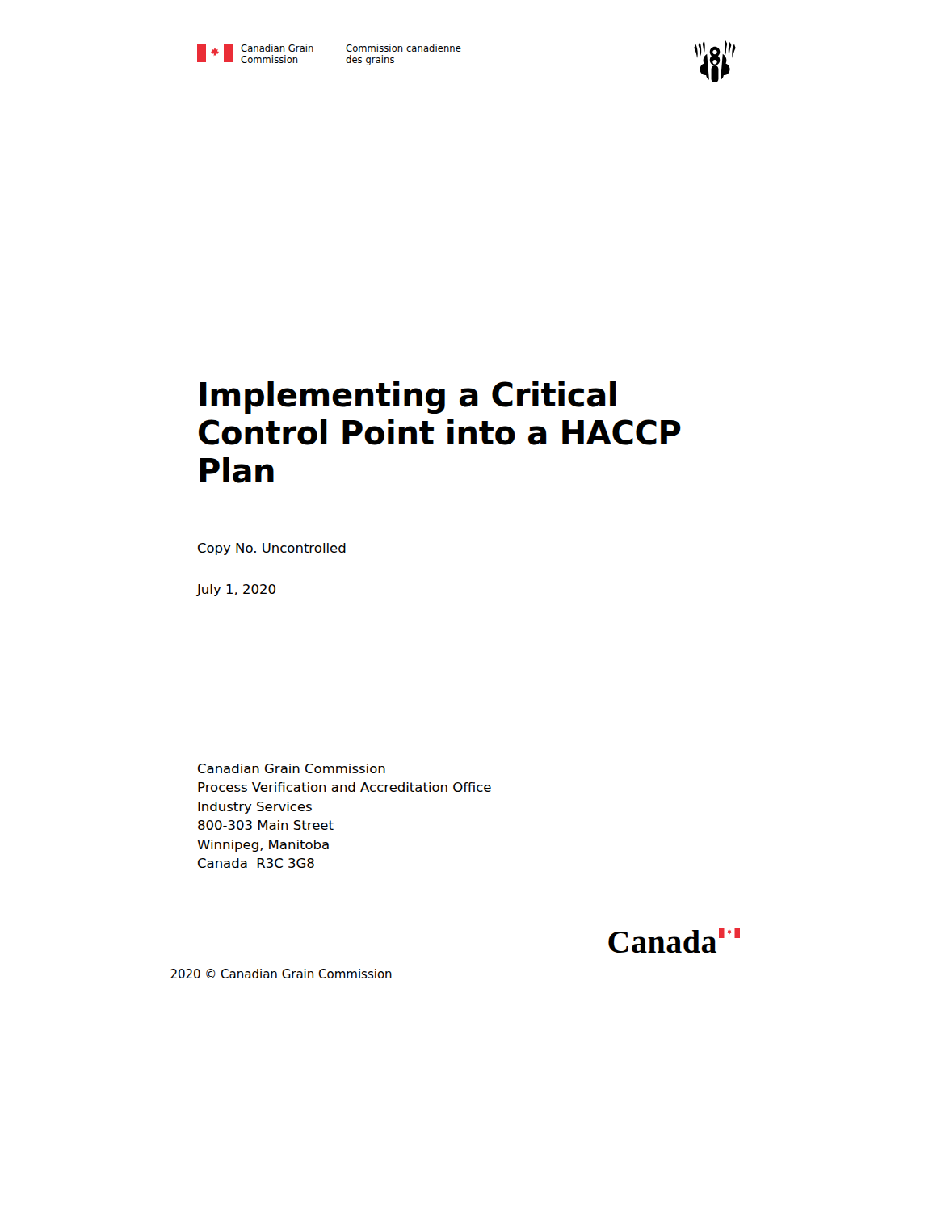Canadian Grain Commission canadienne
Commission des grains
Implementing a Critical Control Point into a HACCP Plan
Copy No. Uncontrolled
July 1, 2020
Canadian Grain Commission
Process Verification and Accreditation Office
Industry Services
800-303 Main Street
Winnipeg, Manitoba
Canada R3C 3G8
Canada
2020 © Canadian Grain Commission